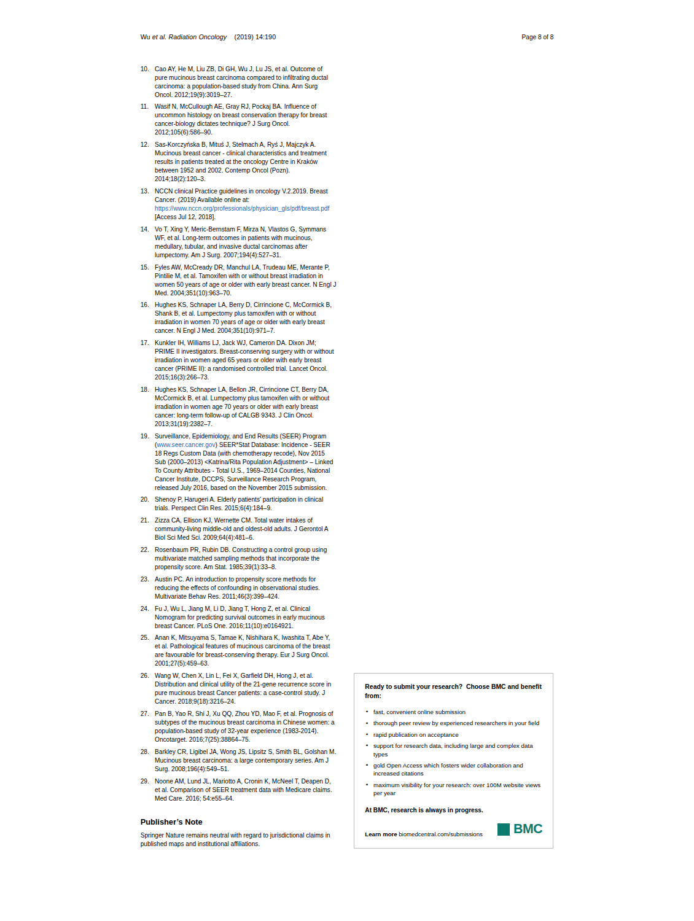Wu et al. Radiation Oncology (2019) 14:190
Page 8 of 8
Cao AY, He M, Liu ZB, Di GH, Wu J, Lu JS, et al. Outcome of pure mucinous breast carcinoma compared to infiltrating ductal carcinoma: a population-based study from China. Ann Surg Oncol. 2012;19(9):3019–27.
Wasif N, McCullough AE, Gray RJ, Pockaj BA. Influence of uncommon histology on breast conservation therapy for breast cancer-biology dictates technique? J Surg Oncol. 2012;105(6):586–90.
Sas-Korczyńska B, Mituś J, Stelmach A, Ryś J, Majczyk A. Mucinous breast cancer - clinical characteristics and treatment results in patients treated at the oncology Centre in Kraków between 1952 and 2002. Contemp Oncol (Pozn). 2014;18(2):120–3.
NCCN clinical Practice guidelines in oncology V.2.2019. Breast Cancer. (2019) Available online at: https://www.nccn.org/professionals/physician_gls/pdf/breast.pdf [Access Jul 12, 2018].
Vo T, Xing Y, Meric-Bernstam F, Mirza N, Vlastos G, Symmans WF, et al. Long-term outcomes in patients with mucinous, medullary, tubular, and invasive ductal carcinomas after lumpectomy. Am J Surg. 2007;194(4):527–31.
Fyles AW, McCready DR, Manchul LA, Trudeau ME, Merante P, Pintilie M, et al. Tamoxifen with or without breast irradiation in women 50 years of age or older with early breast cancer. N Engl J Med. 2004;351(10):963–70.
Hughes KS, Schnaper LA, Berry D, Cirrincione C, McCormick B, Shank B, et al. Lumpectomy plus tamoxifen with or without irradiation in women 70 years of age or older with early breast cancer. N Engl J Med. 2004;351(10):971–7.
Kunkler IH, Williams LJ, Jack WJ, Cameron DA. Dixon JM; PRIME II investigators. Breast-conserving surgery with or without irradiation in women aged 65 years or older with early breast cancer (PRIME II): a randomised controlled trial. Lancet Oncol. 2015;16(3):266–73.
Hughes KS, Schnaper LA, Bellon JR, Cirrincione CT, Berry DA, McCormick B, et al. Lumpectomy plus tamoxifen with or without irradiation in women age 70 years or older with early breast cancer: long-term follow-up of CALGB 9343. J Clin Oncol. 2013;31(19):2382–7.
Surveillance, Epidemiology, and End Results (SEER) Program (www.seer.cancer.gov) SEER*Stat Database: Incidence - SEER 18 Regs Custom Data (with chemotherapy recode), Nov 2015 Sub (2000–2013) <Katrina/Rita Population Adjustment> – Linked To County Attributes - Total U.S., 1969–2014 Counties, National Cancer Institute, DCCPS, Surveillance Research Program, released July 2016, based on the November 2015 submission.
Shenoy P, Harugeri A. Elderly patients' participation in clinical trials. Perspect Clin Res. 2015;6(4):184–9.
Zizza CA, Ellison KJ, Wernette CM. Total water intakes of community-living middle-old and oldest-old adults. J Gerontol A Biol Sci Med Sci. 2009;64(4):481–6.
Rosenbaum PR, Rubin DB. Constructing a control group using multivariate matched sampling methods that incorporate the propensity score. Am Stat. 1985;39(1):33–8.
Austin PC. An introduction to propensity score methods for reducing the effects of confounding in observational studies. Multivariate Behav Res. 2011;46(3):399–424.
Fu J, Wu L, Jiang M, Li D, Jiang T, Hong Z, et al. Clinical Nomogram for predicting survival outcomes in early mucinous breast Cancer. PLoS One. 2016;11(10):e0164921.
Anan K, Mitsuyama S, Tamae K, Nishihara K, Iwashita T, Abe Y, et al. Pathological features of mucinous carcinoma of the breast are favourable for breast-conserving therapy. Eur J Surg Oncol. 2001;27(5):459–63.
Wang W, Chen X, Lin L, Fei X, Garfield DH, Hong J, et al. Distribution and clinical utility of the 21-gene recurrence score in pure mucinous breast Cancer patients: a case-control study. J Cancer. 2018;9(18):3216–24.
Pan B, Yao R, Shi J, Xu QQ, Zhou YD, Mao F, et al. Prognosis of subtypes of the mucinous breast carcinoma in Chinese women: a population-based study of 32-year experience (1983-2014). Oncotarget. 2016;7(25):38864–75.
Barkley CR, Ligibel JA, Wong JS, Lipsitz S, Smith BL, Golshan M. Mucinous breast carcinoma: a large contemporary series. Am J Surg. 2008;196(4):549–51.
Noone AM, Lund JL, Mariotto A, Cronin K, McNeel T, Deapen D, et al. Comparison of SEER treatment data with Medicare claims. Med Care. 2016; 54:e55–64.
Publisher’s Note
Springer Nature remains neutral with regard to jurisdictional claims in published maps and institutional affiliations.
Ready to submit your research? Choose BMC and benefit from:
fast, convenient online submission
thorough peer review by experienced researchers in your field
rapid publication on acceptance
support for research data, including large and complex data types
gold Open Access which fosters wider collaboration and increased citations
maximum visibility for your research: over 100M website views per year
At BMC, research is always in progress.
Learn more biomedcentral.com/submissions
BMC